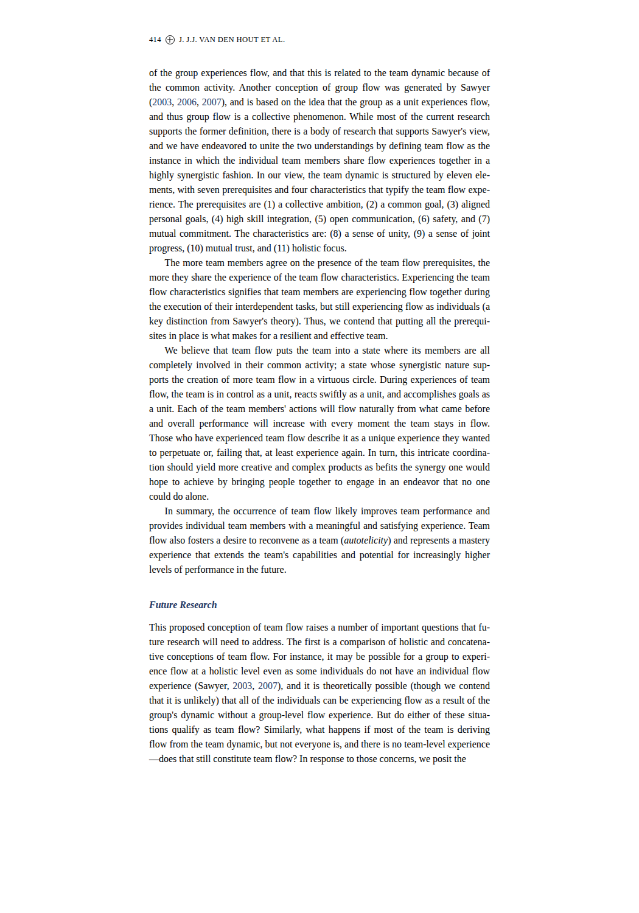414 J. J.J. VAN DEN HOUT ET AL.
of the group experiences flow, and that this is related to the team dynamic because of the common activity. Another conception of group flow was generated by Sawyer (2003, 2006, 2007), and is based on the idea that the group as a unit experiences flow, and thus group flow is a collective phenomenon. While most of the current research supports the former definition, there is a body of research that supports Sawyer's view, and we have endeavored to unite the two understandings by defining team flow as the instance in which the individual team members share flow experiences together in a highly synergistic fashion. In our view, the team dynamic is structured by eleven elements, with seven prerequisites and four characteristics that typify the team flow experience. The prerequisites are (1) a collective ambition, (2) a common goal, (3) aligned personal goals, (4) high skill integration, (5) open communication, (6) safety, and (7) mutual commitment. The characteristics are: (8) a sense of unity, (9) a sense of joint progress, (10) mutual trust, and (11) holistic focus.
The more team members agree on the presence of the team flow prerequisites, the more they share the experience of the team flow characteristics. Experiencing the team flow characteristics signifies that team members are experiencing flow together during the execution of their interdependent tasks, but still experiencing flow as individuals (a key distinction from Sawyer's theory). Thus, we contend that putting all the prerequisites in place is what makes for a resilient and effective team.
We believe that team flow puts the team into a state where its members are all completely involved in their common activity; a state whose synergistic nature supports the creation of more team flow in a virtuous circle. During experiences of team flow, the team is in control as a unit, reacts swiftly as a unit, and accomplishes goals as a unit. Each of the team members' actions will flow naturally from what came before and overall performance will increase with every moment the team stays in flow. Those who have experienced team flow describe it as a unique experience they wanted to perpetuate or, failing that, at least experience again. In turn, this intricate coordination should yield more creative and complex products as befits the synergy one would hope to achieve by bringing people together to engage in an endeavor that no one could do alone.
In summary, the occurrence of team flow likely improves team performance and provides individual team members with a meaningful and satisfying experience. Team flow also fosters a desire to reconvene as a team (autotelicity) and represents a mastery experience that extends the team's capabilities and potential for increasingly higher levels of performance in the future.
Future Research
This proposed conception of team flow raises a number of important questions that future research will need to address. The first is a comparison of holistic and concatenative conceptions of team flow. For instance, it may be possible for a group to experience flow at a holistic level even as some individuals do not have an individual flow experience (Sawyer, 2003, 2007), and it is theoretically possible (though we contend that it is unlikely) that all of the individuals can be experiencing flow as a result of the group's dynamic without a group-level flow experience. But do either of these situations qualify as team flow? Similarly, what happens if most of the team is deriving flow from the team dynamic, but not everyone is, and there is no team-level experience—does that still constitute team flow? In response to those concerns, we posit the